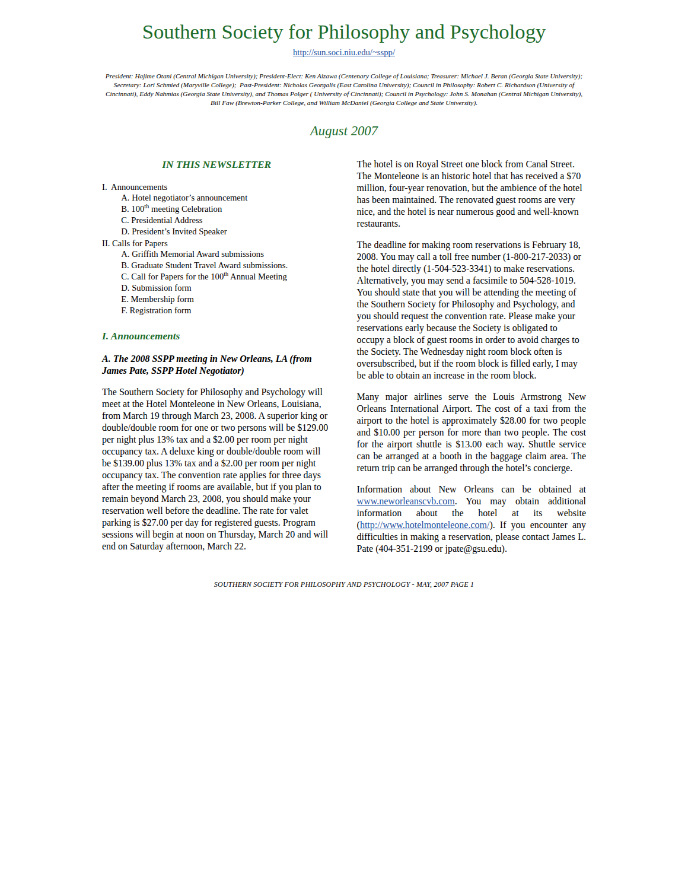Southern Society for Philosophy and Psychology
http://sun.soci.niu.edu/~sspp/
President: Hajime Otani (Central Michigan University); President-Elect: Ken Aizawa (Centenary College of Louisiana; Treasurer: Michael J. Beran (Georgia State University); Secretary: Lori Schmied (Maryville College); Past-President: Nicholas Georgalis (East Carolina University); Council in Philosophy: Robert C. Richardson (University of Cincinnati), Eddy Nahmias (Georgia State University), and Thomas Polger ( University of Cincinnati); Council in Psychology: John S. Monahan (Central Michigan University), Bill Faw (Brewton-Parker College, and William McDaniel (Georgia College and State University).
August 2007
IN THIS NEWSLETTER
I. Announcements
A. Hotel negotiator’s announcement
B. 100th meeting Celebration
C. Presidential Address
D. President’s Invited Speaker
II. Calls for Papers
A. Griffith Memorial Award submissions
B. Graduate Student Travel Award submissions.
C. Call for Papers for the 100th Annual Meeting
D. Submission form
E. Membership form
F. Registration form
I. Announcements
A. The 2008 SSPP meeting in New Orleans, LA (from James Pate, SSPP Hotel Negotiator)
The Southern Society for Philosophy and Psychology will meet at the Hotel Monteleone in New Orleans, Louisiana, from March 19 through March 23, 2008. A superior king or double/double room for one or two persons will be $129.00 per night plus 13% tax and a $2.00 per room per night occupancy tax. A deluxe king or double/double room will be $139.00 plus 13% tax and a $2.00 per room per night occupancy tax. The convention rate applies for three days after the meeting if rooms are available, but if you plan to remain beyond March 23, 2008, you should make your reservation well before the deadline. The rate for valet parking is $27.00 per day for registered guests. Program sessions will begin at noon on Thursday, March 20 and will end on Saturday afternoon, March 22.
The hotel is on Royal Street one block from Canal Street. The Monteleone is an historic hotel that has received a $70 million, four-year renovation, but the ambience of the hotel has been maintained. The renovated guest rooms are very nice, and the hotel is near numerous good and well-known restaurants.
The deadline for making room reservations is February 18, 2008. You may call a toll free number (1-800-217-2033) or the hotel directly (1-504-523-3341) to make reservations. Alternatively, you may send a facsimile to 504-528-1019. You should state that you will be attending the meeting of the Southern Society for Philosophy and Psychology, and you should request the convention rate. Please make your reservations early because the Society is obligated to occupy a block of guest rooms in order to avoid charges to the Society. The Wednesday night room block often is oversubscribed, but if the room block is filled early, I may be able to obtain an increase in the room block.
Many major airlines serve the Louis Armstrong New Orleans International Airport. The cost of a taxi from the airport to the hotel is approximately $28.00 for two people and $10.00 per person for more than two people. The cost for the airport shuttle is $13.00 each way. Shuttle service can be arranged at a booth in the baggage claim area. The return trip can be arranged through the hotel’s concierge.
Information about New Orleans can be obtained at www.neworleanscvb.com. You may obtain additional information about the hotel at its website (http://www.hotelmonteleone.com/). If you encounter any difficulties in making a reservation, please contact James L. Pate (404-351-2199 or jpate@gsu.edu).
SOUTHERN SOCIETY FOR PHILOSOPHY AND PSYCHOLOGY - MAY, 2007 PAGE 1